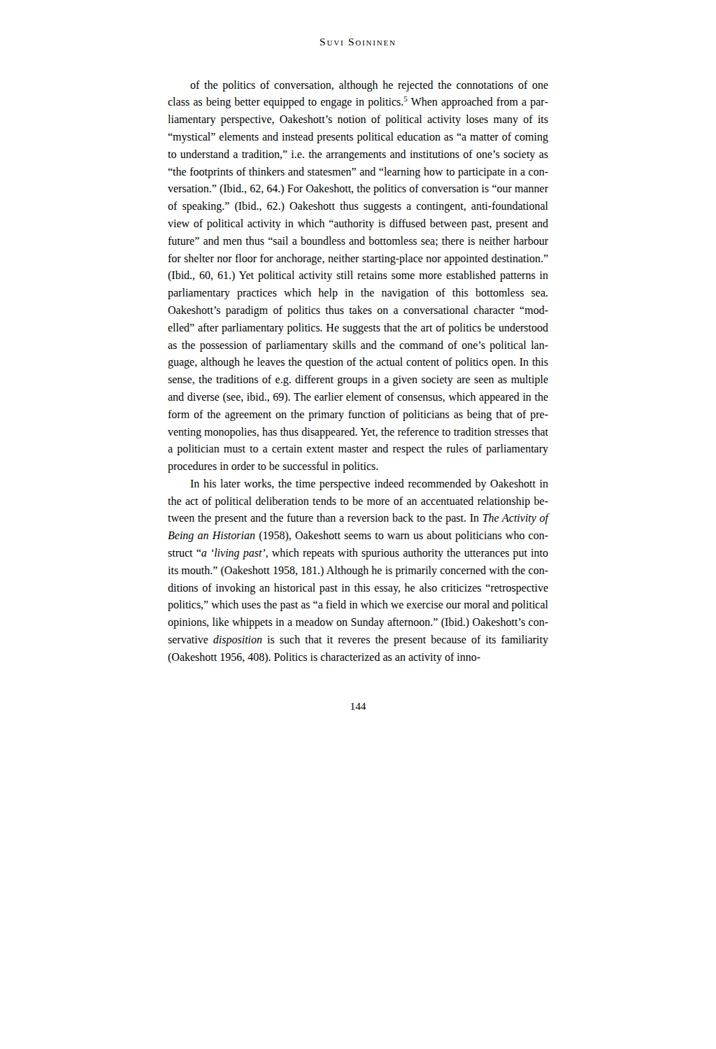Suvi Soininen
of the politics of conversation, although he rejected the connotations of one class as being better equipped to engage in politics.5 When approached from a parliamentary perspective, Oakeshott’s notion of political activity loses many of its “mystical” elements and instead presents political education as “a matter of coming to understand a tradition,” i.e. the arrangements and institutions of one’s society as “the footprints of thinkers and statesmen” and “learning how to participate in a conversation.” (Ibid., 62, 64.) For Oakeshott, the politics of conversation is “our manner of speaking.” (Ibid., 62.) Oakeshott thus suggests a contingent, anti-foundational view of political activity in which “authority is diffused between past, present and future” and men thus “sail a boundless and bottomless sea; there is neither harbour for shelter nor floor for anchorage, neither starting-place nor appointed destination.” (Ibid., 60, 61.) Yet political activity still retains some more established patterns in parliamentary practices which help in the navigation of this bottomless sea. Oakeshott’s paradigm of politics thus takes on a conversational character “modelled” after parliamentary politics. He suggests that the art of politics be understood as the possession of parliamentary skills and the command of one’s political language, although he leaves the question of the actual content of politics open. In this sense, the traditions of e.g. different groups in a given society are seen as multiple and diverse (see, ibid., 69). The earlier element of consensus, which appeared in the form of the agreement on the primary function of politicians as being that of preventing monopolies, has thus disappeared. Yet, the reference to tradition stresses that a politician must to a certain extent master and respect the rules of parliamentary procedures in order to be successful in politics.
In his later works, the time perspective indeed recommended by Oakeshott in the act of political deliberation tends to be more of an accentuated relationship between the present and the future than a reversion back to the past. In The Activity of Being an Historian (1958), Oakeshott seems to warn us about politicians who construct “a ‘living past’, which repeats with spurious authority the utterances put into its mouth.” (Oakeshott 1958, 181.) Although he is primarily concerned with the conditions of invoking an historical past in this essay, he also criticizes “retrospective politics,” which uses the past as “a field in which we exercise our moral and political opinions, like whippets in a meadow on Sunday afternoon.” (Ibid.) Oakeshott’s conservative disposition is such that it reveres the present because of its familiarity (Oakeshott 1956, 408). Politics is characterized as an activity of inno-
144